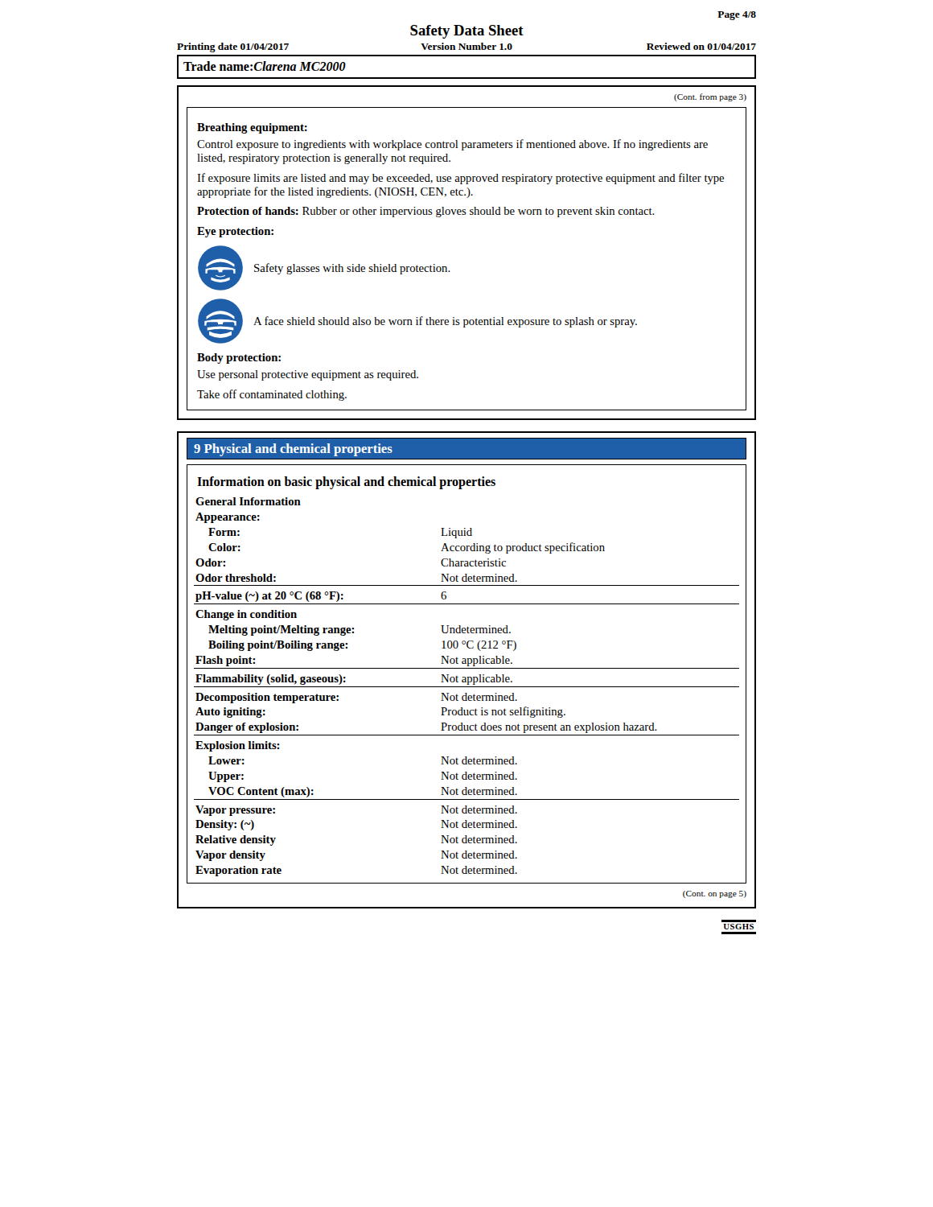Page 4/8
Safety Data Sheet
Printing date 01/04/2017
Version Number 1.0
Reviewed on 01/04/2017
Trade name:Clarena MC2000
(Cont. from page 3)
Breathing equipment:
Control exposure to ingredients with workplace control parameters if mentioned above. If no ingredients are listed, respiratory protection is generally not required.
If exposure limits are listed and may be exceeded, use approved respiratory protective equipment and filter type appropriate for the listed ingredients. (NIOSH, CEN, etc.).
Protection of hands: Rubber or other impervious gloves should be worn to prevent skin contact.
Eye protection:
Safety glasses with side shield protection.
A face shield should also be worn if there is potential exposure to splash or spray.
Body protection:
Use personal protective equipment as required.
Take off contaminated clothing.
9 Physical and chemical properties
Information on basic physical and chemical properties
| General Information |
| Appearance: | |
| Form: | Liquid |
| Color: | According to product specification |
| Odor: | Characteristic |
| Odor threshold: | Not determined. |
| pH-value (~) at 20 °C (68 °F): | 6 |
| Change in condition | |
| Melting point/Melting range: | Undetermined. |
| Boiling point/Boiling range: | 100 °C (212 °F) |
| Flash point: | Not applicable. |
| Flammability (solid, gaseous): | Not applicable. |
| Decomposition temperature: | Not determined. |
| Auto igniting: | Product is not selfigniting. |
| Danger of explosion: | Product does not present an explosion hazard. |
| Explosion limits: | |
| Lower: | Not determined. |
| Upper: | Not determined. |
| VOC Content (max): | Not determined. |
| Vapor pressure: | Not determined. |
| Density: (~) | Not determined. |
| Relative density | Not determined. |
| Vapor density | Not determined. |
| Evaporation rate | Not determined. |
(Cont. on page 5)
USGHS